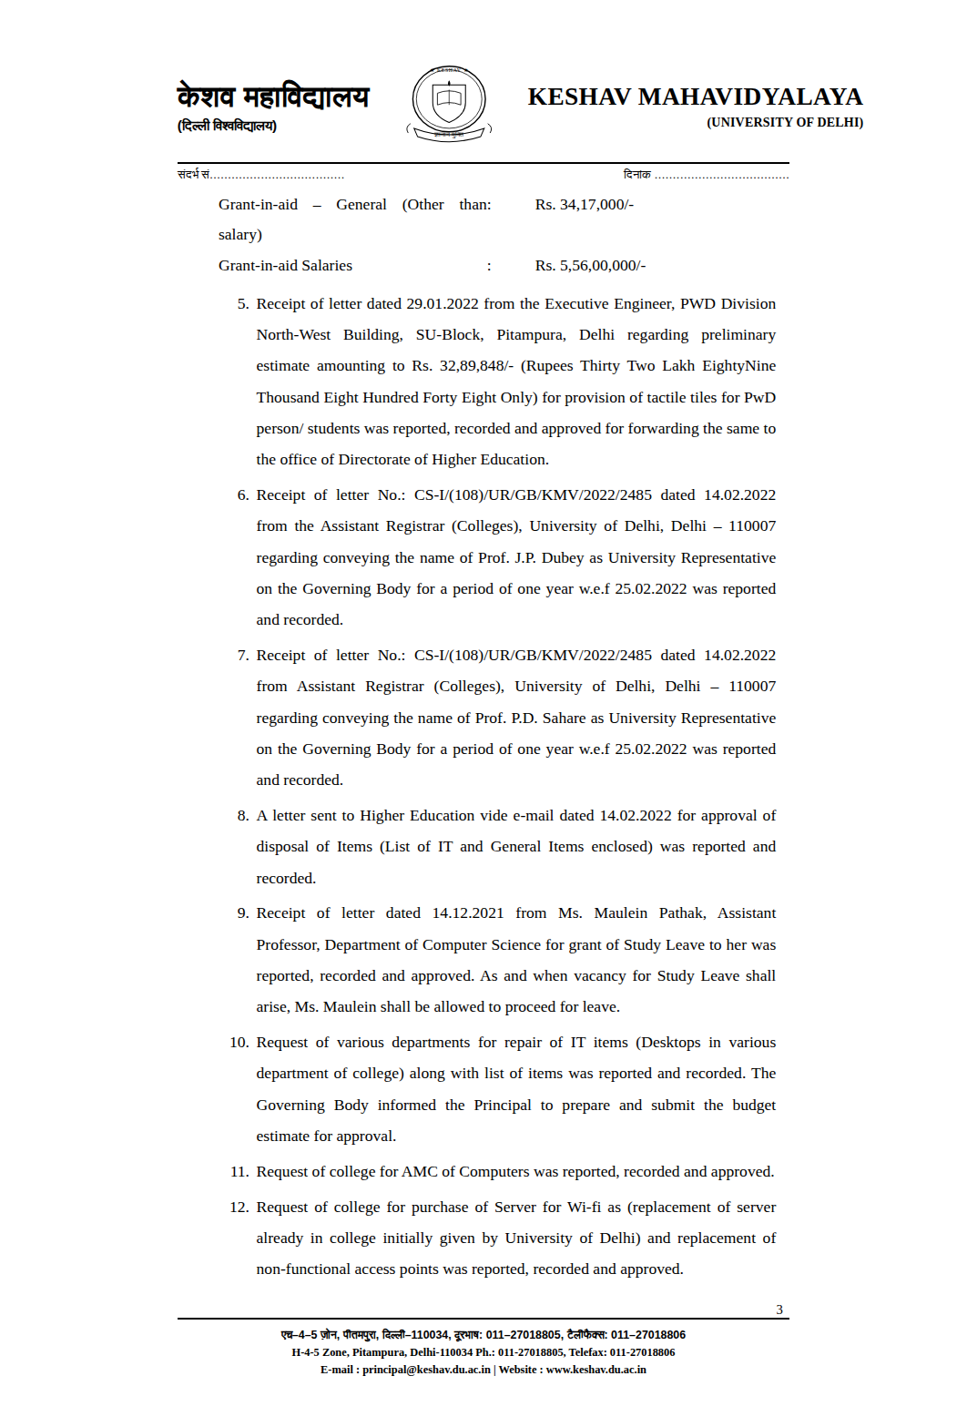केशव महाविद्यालय
(दिल्ली विश्वविद्यालय)
★ KESHAV ★ ज्ञानान मुक्ति
KESHAV MAHAVIDYALAYA
(UNIVERSITY OF DELHI)
संदर्भ सं.....................................
दिनांक .....................................
Grant-in-aid – General (Other than salary) : Rs. 34,17,000/-
Grant-in-aid Salaries : Rs. 5,56,00,000/-
Receipt of letter dated 29.01.2022 from the Executive Engineer, PWD Division North-West Building, SU-Block, Pitampura, Delhi regarding preliminary estimate amounting to Rs. 32,89,848/- (Rupees Thirty Two Lakh EightyNine Thousand Eight Hundred Forty Eight Only) for provision of tactile tiles for PwD person/ students was reported, recorded and approved for forwarding the same to the office of Directorate of Higher Education.
Receipt of letter No.: CS-I/(108)/UR/GB/KMV/2022/2485 dated 14.02.2022 from the Assistant Registrar (Colleges), University of Delhi, Delhi – 110007 regarding conveying the name of Prof. J.P. Dubey as University Representative on the Governing Body for a period of one year w.e.f 25.02.2022 was reported and recorded.
Receipt of letter No.: CS-I/(108)/UR/GB/KMV/2022/2485 dated 14.02.2022 from Assistant Registrar (Colleges), University of Delhi, Delhi – 110007 regarding conveying the name of Prof. P.D. Sahare as University Representative on the Governing Body for a period of one year w.e.f 25.02.2022 was reported and recorded.
A letter sent to Higher Education vide e-mail dated 14.02.2022 for approval of disposal of Items (List of IT and General Items enclosed) was reported and recorded.
Receipt of letter dated 14.12.2021 from Ms. Maulein Pathak, Assistant Professor, Department of Computer Science for grant of Study Leave to her was reported, recorded and approved. As and when vacancy for Study Leave shall arise, Ms. Maulein shall be allowed to proceed for leave.
Request of various departments for repair of IT items (Desktops in various department of college) along with list of items was reported and recorded. The Governing Body informed the Principal to prepare and submit the budget estimate for approval.
Request of college for AMC of Computers was reported, recorded and approved.
Request of college for purchase of Server for Wi-fi as (replacement of server already in college initially given by University of Delhi) and replacement of non-functional access points was reported, recorded and approved.
3
एच–4–5 ज़ोन, पीतमपुरा, दिल्ली–110034, दूरभाष: 011–27018805, टैलीफैक्स: 011–27018806
H-4-5 Zone, Pitampura, Delhi-110034 Ph.: 011-27018805, Telefax: 011-27018806
E-mail : principal@keshav.du.ac.in | Website : www.keshav.du.ac.in